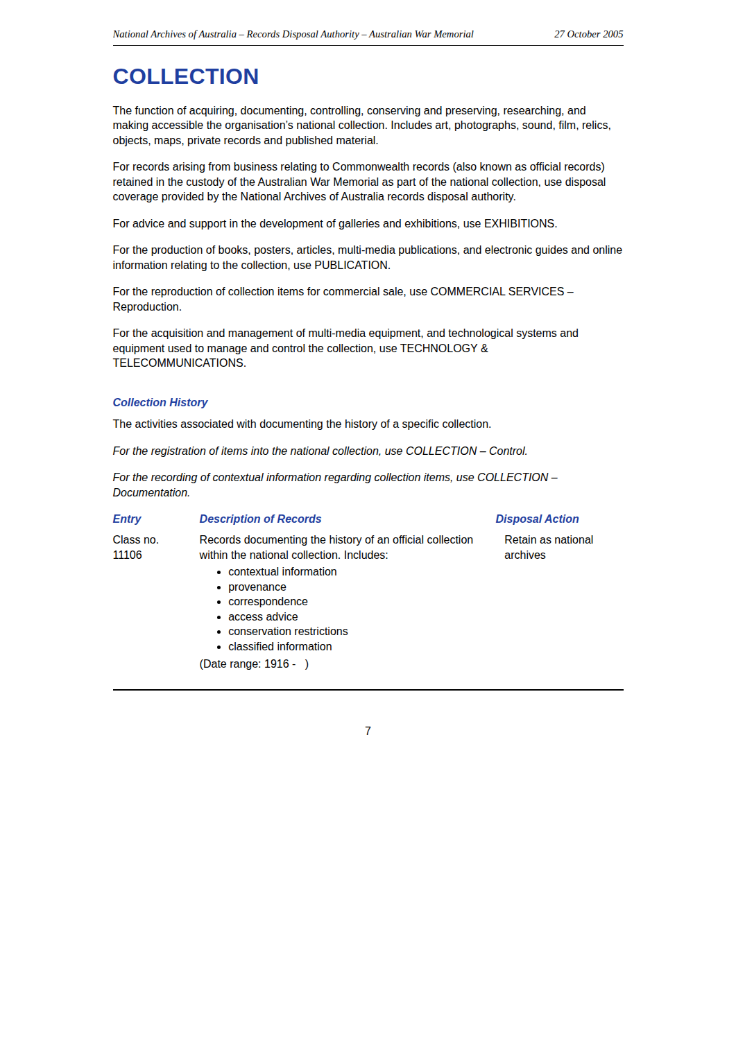National Archives of Australia – Records Disposal Authority – Australian War Memorial 27 October 2005
COLLECTION
The function of acquiring, documenting, controlling, conserving and preserving, researching, and making accessible the organisation’s national collection. Includes art, photographs, sound, film, relics, objects, maps, private records and published material.
For records arising from business relating to Commonwealth records (also known as official records) retained in the custody of the Australian War Memorial as part of the national collection, use disposal coverage provided by the National Archives of Australia records disposal authority.
For advice and support in the development of galleries and exhibitions, use EXHIBITIONS.
For the production of books, posters, articles, multi-media publications, and electronic guides and online information relating to the collection, use PUBLICATION.
For the reproduction of collection items for commercial sale, use COMMERCIAL SERVICES – Reproduction.
For the acquisition and management of multi-media equipment, and technological systems and equipment used to manage and control the collection, use TECHNOLOGY & TELECOMMUNICATIONS.
Collection History
The activities associated with documenting the history of a specific collection.
For the registration of items into the national collection, use COLLECTION – Control.
For the recording of contextual information regarding collection items, use COLLECTION – Documentation.
| Entry | Description of Records | Disposal Action |
| --- | --- | --- |
| Class no. 11106 | Records documenting the history of an official collection within the national collection. Includes: contextual information provenance correspondence access advice conservation restrictions classified information (Date range: 1916 - ) | Retain as national archives |
7